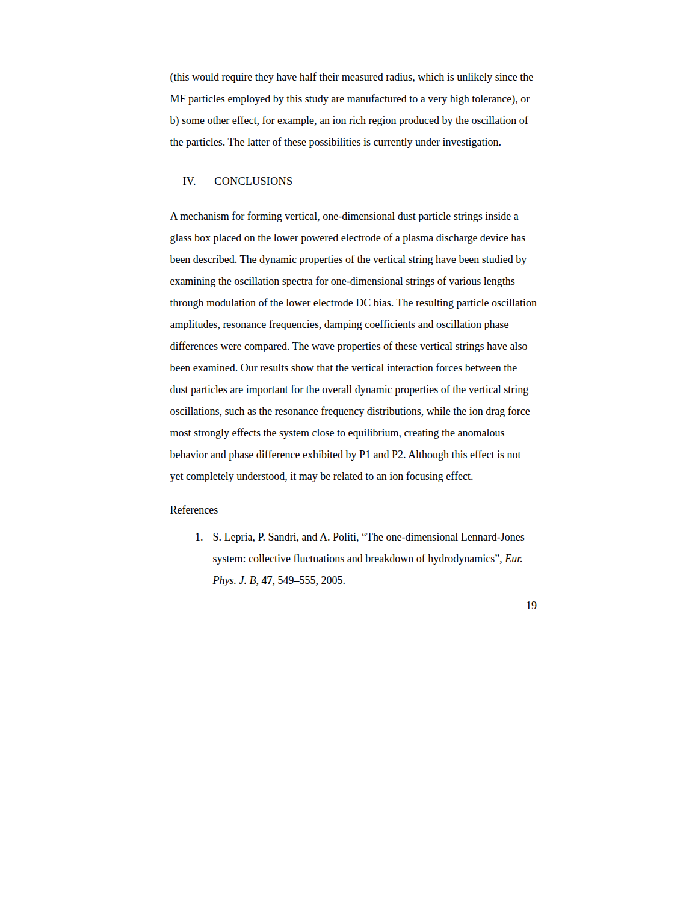(this would require they have half their measured radius, which is unlikely since the MF particles employed by this study are manufactured to a very high tolerance), or b) some other effect, for example, an ion rich region produced by the oscillation of the particles. The latter of these possibilities is currently under investigation.
IV. CONCLUSIONS
A mechanism for forming vertical, one-dimensional dust particle strings inside a glass box placed on the lower powered electrode of a plasma discharge device has been described. The dynamic properties of the vertical string have been studied by examining the oscillation spectra for one-dimensional strings of various lengths through modulation of the lower electrode DC bias. The resulting particle oscillation amplitudes, resonance frequencies, damping coefficients and oscillation phase differences were compared. The wave properties of these vertical strings have also been examined. Our results show that the vertical interaction forces between the dust particles are important for the overall dynamic properties of the vertical string oscillations, such as the resonance frequency distributions, while the ion drag force most strongly effects the system close to equilibrium, creating the anomalous behavior and phase difference exhibited by P1 and P2. Although this effect is not yet completely understood, it may be related to an ion focusing effect.
References
S. Lepria, P. Sandri, and A. Politi, “The one-dimensional Lennard-Jones system: collective fluctuations and breakdown of hydrodynamics”, Eur. Phys. J. B, 47, 549–555, 2005.
19